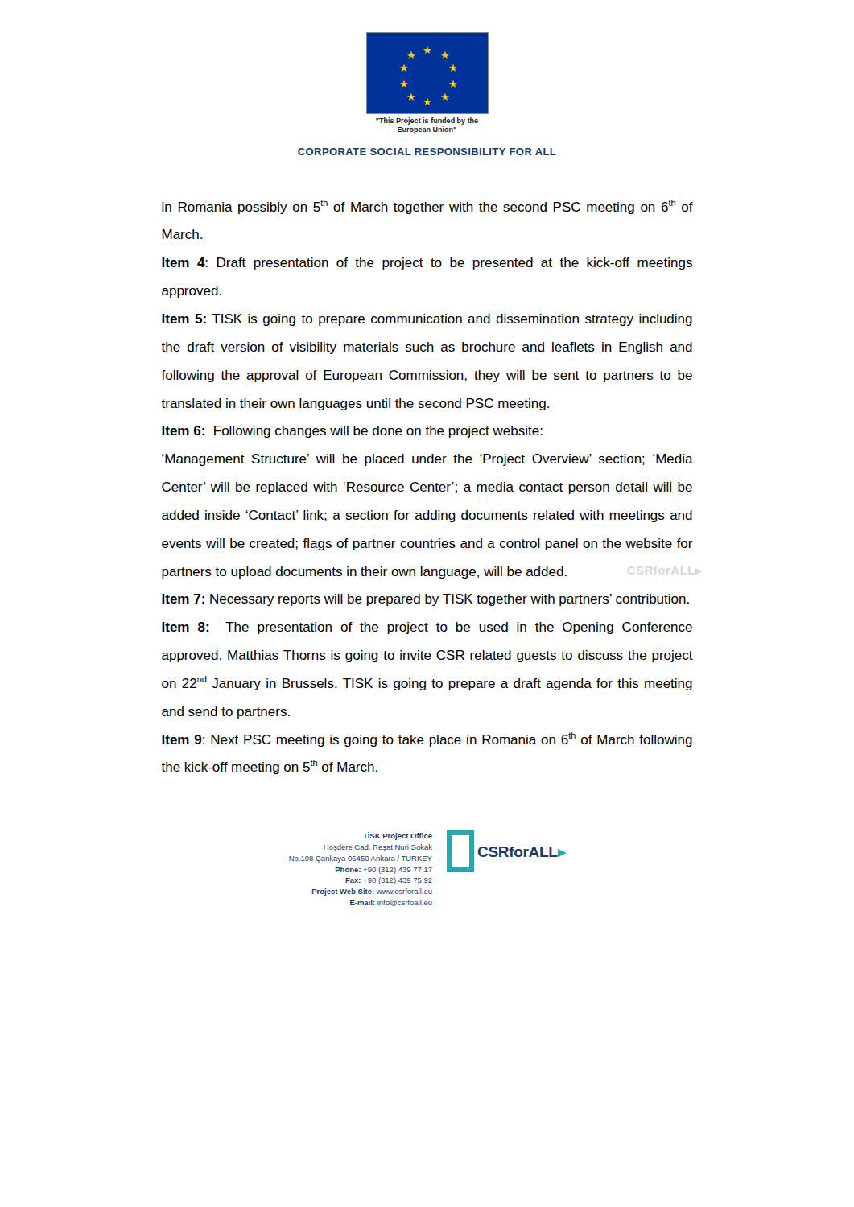★ ★ ★ ★ ★ ★ ★ ★ ★ ★
"This Project is funded by the
European Union"
CORPORATE SOCIAL RESPONSIBILITY FOR ALL
CSRforALL▸
in Romania possibly on 5th of March together with the second PSC meeting on 6th of March.
Item 4: Draft presentation of the project to be presented at the kick-off meetings approved.
Item 5: TISK is going to prepare communication and dissemination strategy including the draft version of visibility materials such as brochure and leaflets in English and following the approval of European Commission, they will be sent to partners to be translated in their own languages until the second PSC meeting.
Item 6: Following changes will be done on the project website:
‘Management Structure’ will be placed under the ‘Project Overview’ section; ‘Media Center’ will be replaced with ‘Resource Center’; a media contact person detail will be added inside ‘Contact’ link; a section for adding documents related with meetings and events will be created; flags of partner countries and a control panel on the website for partners to upload documents in their own language, will be added.
Item 7: Necessary reports will be prepared by TISK together with partners’ contribution.
Item 8: The presentation of the project to be used in the Opening Conference approved. Matthias Thorns is going to invite CSR related guests to discuss the project on 22nd January in Brussels. TISK is going to prepare a draft agenda for this meeting and send to partners.
Item 9: Next PSC meeting is going to take place in Romania on 6th of March following the kick-off meeting on 5th of March.
TİSK Project Office
Hoşdere Cad. Reşat Nuri Sokak
No.108 Çankaya 06450 Ankara / TURKEY
Phone: +90 (312) 439 77 17
Fax: +90 (312) 439 75 92
Project Web Site: www.csrforall.eu
E-mail: info@csrfoall.eu
CSRforALL▸